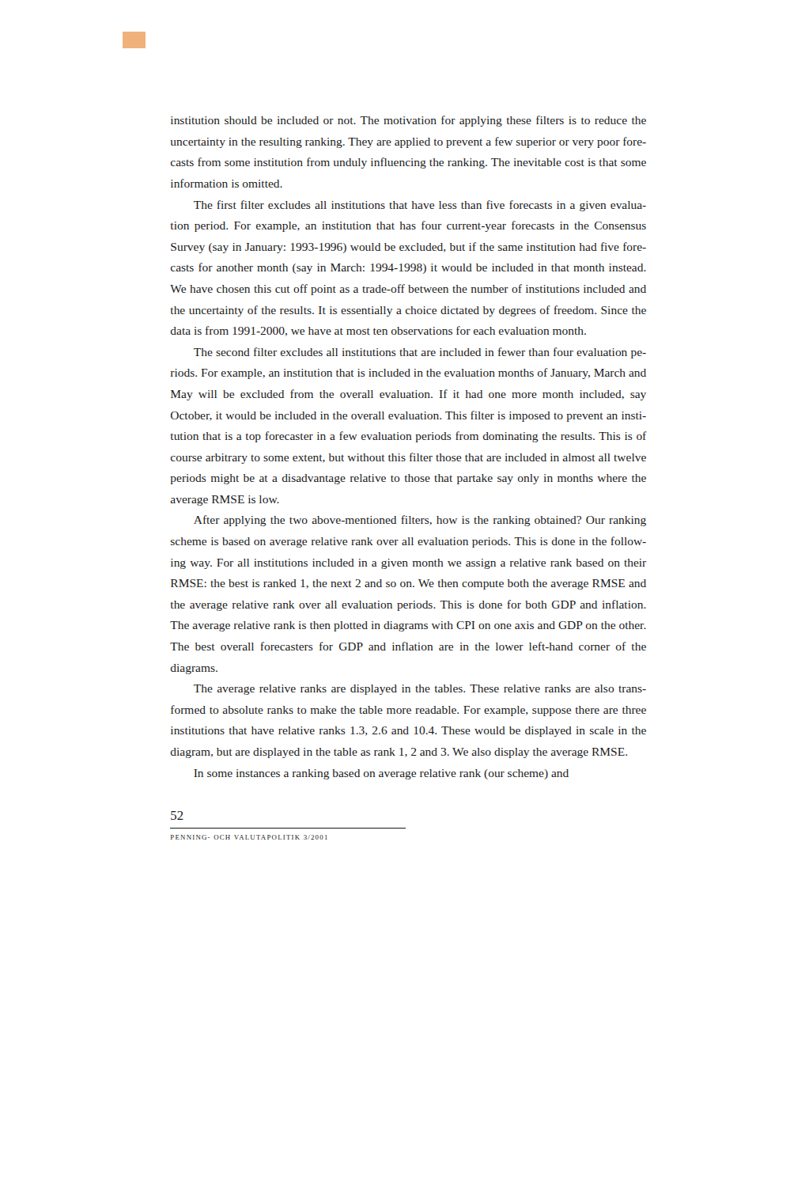institution should be included or not. The motivation for applying these filters is to reduce the uncertainty in the resulting ranking. They are applied to prevent a few superior or very poor forecasts from some institution from unduly influencing the ranking. The inevitable cost is that some information is omitted.
The first filter excludes all institutions that have less than five forecasts in a given evaluation period. For example, an institution that has four current-year forecasts in the Consensus Survey (say in January: 1993-1996) would be excluded, but if the same institution had five forecasts for another month (say in March: 1994-1998) it would be included in that month instead. We have chosen this cut off point as a trade-off between the number of institutions included and the uncertainty of the results. It is essentially a choice dictated by degrees of freedom. Since the data is from 1991-2000, we have at most ten observations for each evaluation month.
The second filter excludes all institutions that are included in fewer than four evaluation periods. For example, an institution that is included in the evaluation months of January, March and May will be excluded from the overall evaluation. If it had one more month included, say October, it would be included in the overall evaluation. This filter is imposed to prevent an institution that is a top forecaster in a few evaluation periods from dominating the results. This is of course arbitrary to some extent, but without this filter those that are included in almost all twelve periods might be at a disadvantage relative to those that partake say only in months where the average RMSE is low.
After applying the two above-mentioned filters, how is the ranking obtained? Our ranking scheme is based on average relative rank over all evaluation periods. This is done in the following way. For all institutions included in a given month we assign a relative rank based on their RMSE: the best is ranked 1, the next 2 and so on. We then compute both the average RMSE and the average relative rank over all evaluation periods. This is done for both GDP and inflation. The average relative rank is then plotted in diagrams with CPI on one axis and GDP on the other. The best overall forecasters for GDP and inflation are in the lower left-hand corner of the diagrams.
The average relative ranks are displayed in the tables. These relative ranks are also transformed to absolute ranks to make the table more readable. For example, suppose there are three institutions that have relative ranks 1.3, 2.6 and 10.4. These would be displayed in scale in the diagram, but are displayed in the table as rank 1, 2 and 3. We also display the average RMSE.
In some instances a ranking based on average relative rank (our scheme) and
52
Penning- och valutapolitik 3/2001